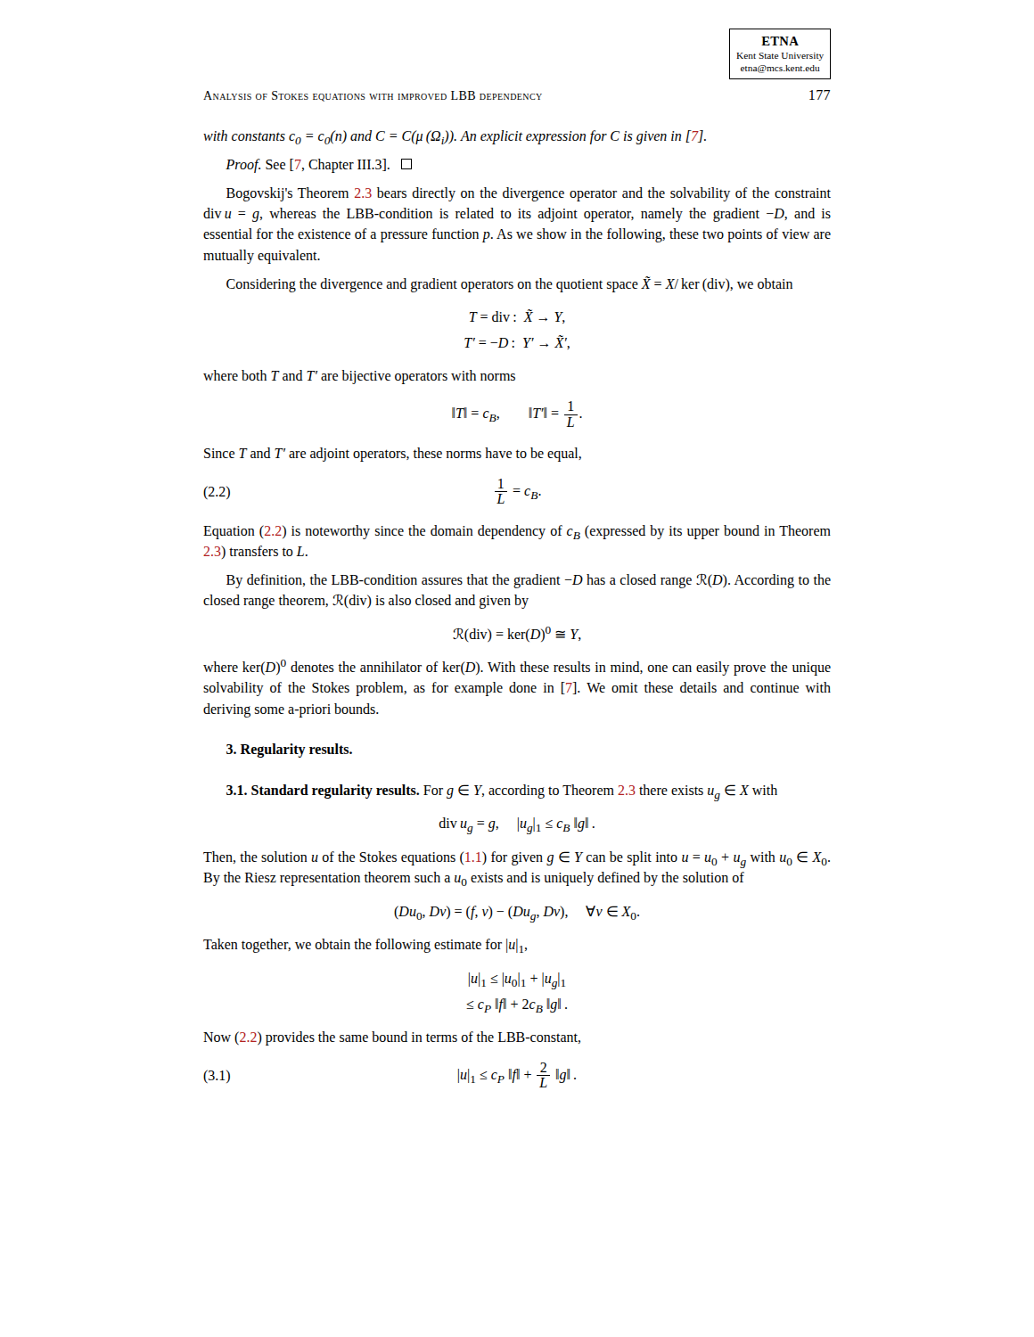ETNA
Kent State University
etna@mcs.kent.edu
Analysis of Stokes equations with improved LBB dependency 177
with constants c0 = c0(n) and C = C(μ (Ωi)). An explicit expression for C is given in [7].
Proof. See [7, Chapter III.3].
Bogovskij's Theorem 2.3 bears directly on the divergence operator and the solvability of the constraint div u = g, whereas the LBB-condition is related to its adjoint operator, namely the gradient −D, and is essential for the existence of a pressure function p. As we show in the following, these two points of view are mutually equivalent.
Considering the divergence and gradient operators on the quotient space X̃ = X/ ker (div), we obtain
T = div : X̃ → Y,
T′ = −D : Y′ → X̃′,
where both T and T′ are bijective operators with norms
‖T‖ = cB, ‖T′‖ = 1 L.
Since T and T′ are adjoint operators, these norms have to be equal,
(2.2) 1 L = cB.
Equation (2.2) is noteworthy since the domain dependency of cB (expressed by its upper bound in Theorem 2.3) transfers to L.
By definition, the LBB-condition assures that the gradient −D has a closed range ℛ(D). According to the closed range theorem, ℛ(div) is also closed and given by
ℛ(div) = ker(D)0 ≅ Y,
where ker(D)0 denotes the annihilator of ker(D). With these results in mind, one can easily prove the unique solvability of the Stokes problem, as for example done in [7]. We omit these details and continue with deriving some a-priori bounds.
3. Regularity results.
3.1. Standard regularity results. For g ∈ Y, according to Theorem 2.3 there exists ug ∈ X with
div ug = g, |ug|1 ≤ cB ‖g‖ .
Then, the solution u of the Stokes equations (1.1) for given g ∈ Y can be split into u = u0 + ug with u0 ∈ X0. By the Riesz representation theorem such a u0 exists and is uniquely defined by the solution of
(Du0, Dv) = (f, v) − (Dug, Dv), ∀v ∈ X0.
Taken together, we obtain the following estimate for |u|1,
|u|1 ≤ |u0|1 + |ug|1
≤ cP ‖f‖ + 2cB ‖g‖ .
Now (2.2) provides the same bound in terms of the LBB-constant,
(3.1) |u|1 ≤ cP ‖f‖ + 2 L ‖g‖ .